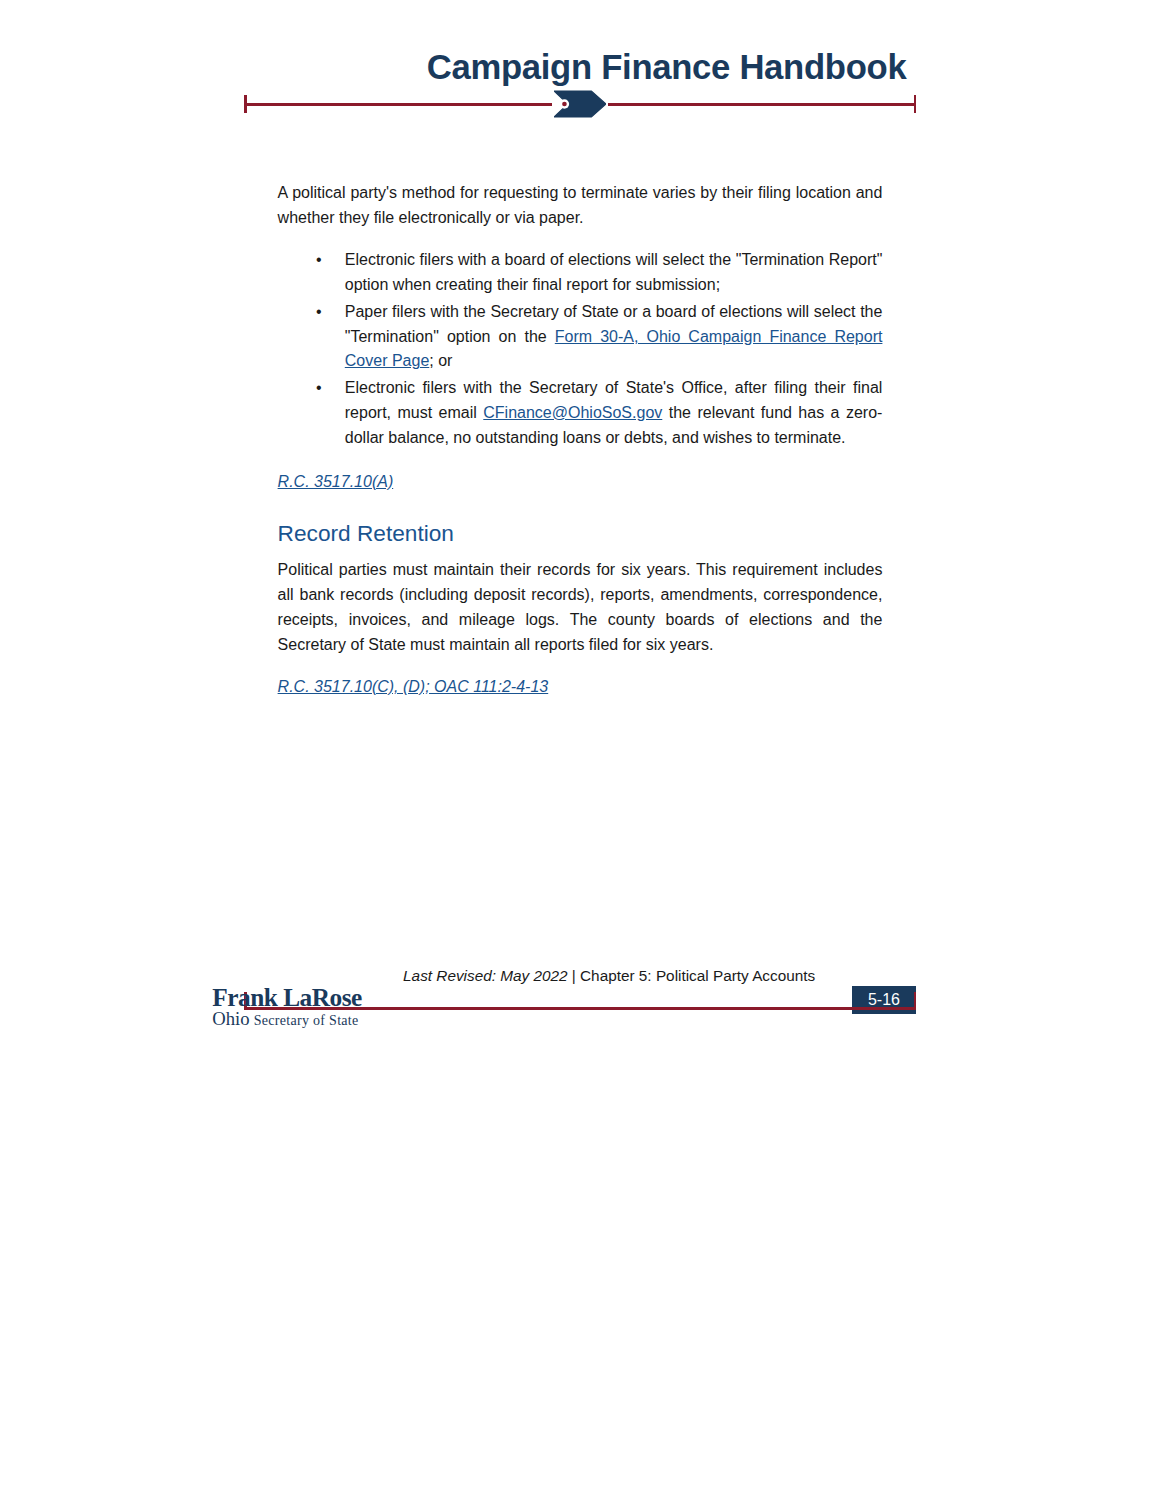Campaign Finance Handbook
A political party's method for requesting to terminate varies by their filing location and whether they file electronically or via paper.
Electronic filers with a board of elections will select the "Termination Report" option when creating their final report for submission;
Paper filers with the Secretary of State or a board of elections will select the "Termination" option on the Form 30-A, Ohio Campaign Finance Report Cover Page; or
Electronic filers with the Secretary of State's Office, after filing their final report, must email CFinance@OhioSoS.gov the relevant fund has a zero-dollar balance, no outstanding loans or debts, and wishes to terminate.
R.C. 3517.10(A)
Record Retention
Political parties must maintain their records for six years. This requirement includes all bank records (including deposit records), reports, amendments, correspondence, receipts, invoices, and mileage logs. The county boards of elections and the Secretary of State must maintain all reports filed for six years.
R.C. 3517.10(C), (D); OAC 111:2-4-13
Last Revised: May 2022 | Chapter 5: Political Party Accounts
5-16
Frank LaRose
Ohio Secretary of State